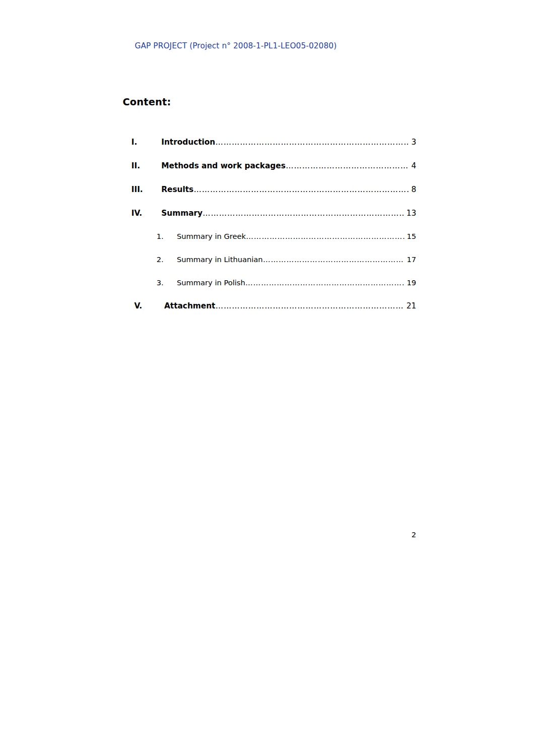GAP PROJECT (Project n° 2008-1-PL1-LEO05-02080)
Content:
I. Introduction ………………………………………………………………………………………… 3
II. Methods and work packages …………………………………………………………………… 4
III. Results …………………………………………………………………………………………… 8
IV. Summary ………………………………………………………………………………………… 13
1. Summary in Greek …………………………………………………………………………… 15
2. Summary in Lithuanian ……………………………………………………………………… 17
3. Summary in Polish …………………………………………………………………………… 19
V. Attachment ……………………………………………………………………………………… 21
2